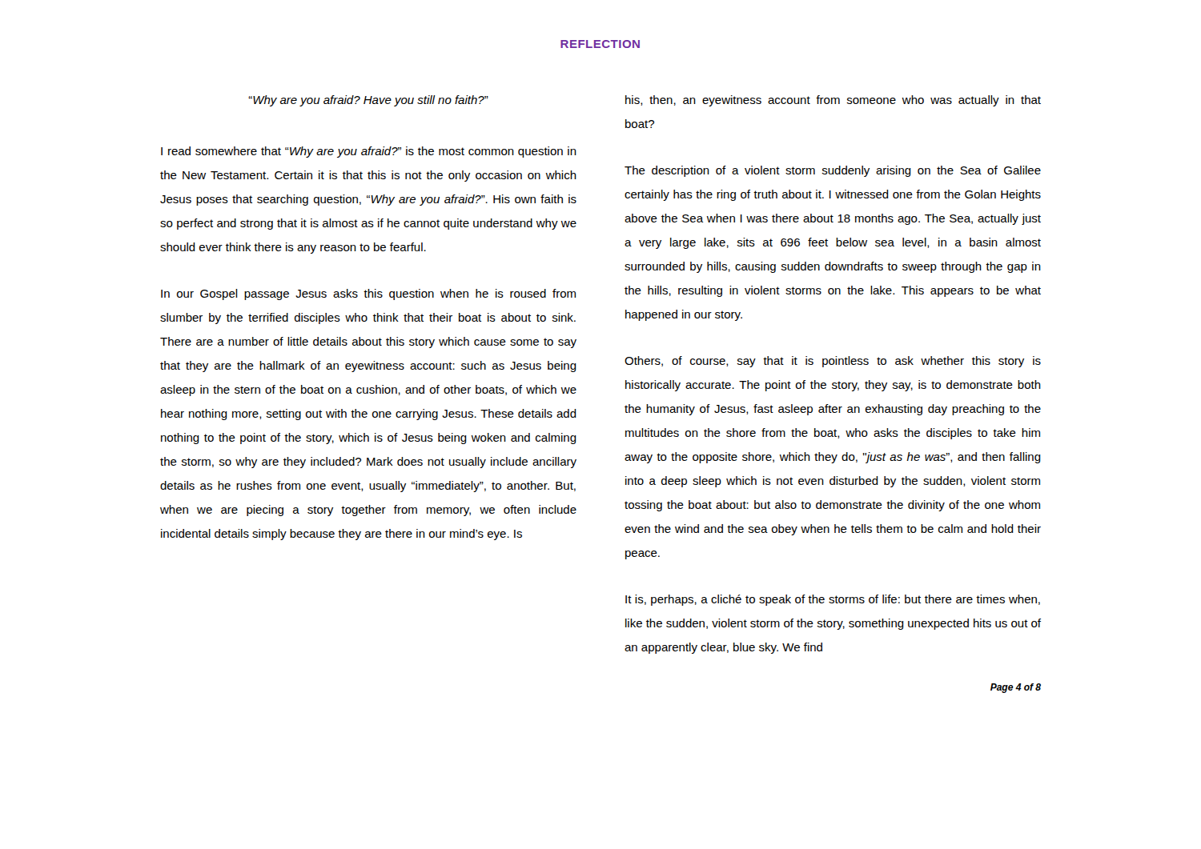REFLECTION
“Why are you afraid? Have you still no faith?”
I read somewhere that “Why are you afraid?” is the most common question in the New Testament. Certain it is that this is not the only occasion on which Jesus poses that searching question, “Why are you afraid?”. His own faith is so perfect and strong that it is almost as if he cannot quite understand why we should ever think there is any reason to be fearful.
In our Gospel passage Jesus asks this question when he is roused from slumber by the terrified disciples who think that their boat is about to sink. There are a number of little details about this story which cause some to say that they are the hallmark of an eyewitness account: such as Jesus being asleep in the stern of the boat on a cushion, and of other boats, of which we hear nothing more, setting out with the one carrying Jesus. These details add nothing to the point of the story, which is of Jesus being woken and calming the storm, so why are they included? Mark does not usually include ancillary details as he rushes from one event, usually “immediately”, to another. But, when we are piecing a story together from memory, we often include incidental details simply because they are there in our mind’s eye. Is
his, then, an eyewitness account from someone who was actually in that boat?
The description of a violent storm suddenly arising on the Sea of Galilee certainly has the ring of truth about it. I witnessed one from the Golan Heights above the Sea when I was there about 18 months ago. The Sea, actually just a very large lake, sits at 696 feet below sea level, in a basin almost surrounded by hills, causing sudden downdrafts to sweep through the gap in the hills, resulting in violent storms on the lake. This appears to be what happened in our story.
Others, of course, say that it is pointless to ask whether this story is historically accurate. The point of the story, they say, is to demonstrate both the humanity of Jesus, fast asleep after an exhausting day preaching to the multitudes on the shore from the boat, who asks the disciples to take him away to the opposite shore, which they do, "just as he was”, and then falling into a deep sleep which is not even disturbed by the sudden, violent storm tossing the boat about: but also to demonstrate the divinity of the one whom even the wind and the sea obey when he tells them to be calm and hold their peace.
It is, perhaps, a cliché to speak of the storms of life: but there are times when, like the sudden, violent storm of the story, something unexpected hits us out of an apparently clear, blue sky. We find
Page 4 of 8